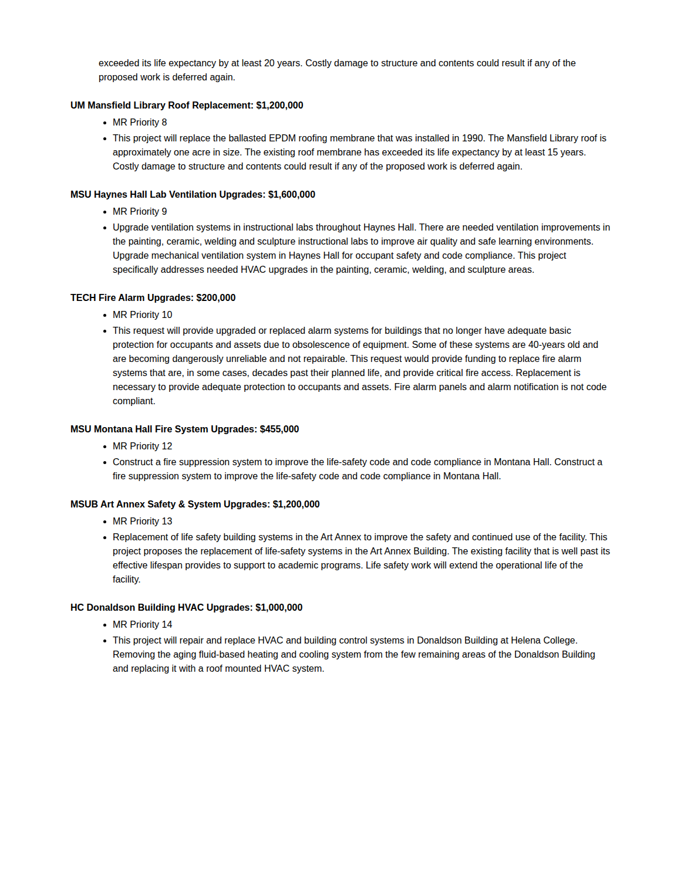exceeded its life expectancy by at least 20 years. Costly damage to structure and contents could result if any of the proposed work is deferred again.
UM Mansfield Library Roof Replacement: $1,200,000
MR Priority 8
This project will replace the ballasted EPDM roofing membrane that was installed in 1990. The Mansfield Library roof is approximately one acre in size. The existing roof membrane has exceeded its life expectancy by at least 15 years. Costly damage to structure and contents could result if any of the proposed work is deferred again.
MSU Haynes Hall Lab Ventilation Upgrades: $1,600,000
MR Priority 9
Upgrade ventilation systems in instructional labs throughout Haynes Hall. There are needed ventilation improvements in the painting, ceramic, welding and sculpture instructional labs to improve air quality and safe learning environments. Upgrade mechanical ventilation system in Haynes Hall for occupant safety and code compliance. This project specifically addresses needed HVAC upgrades in the painting, ceramic, welding, and sculpture areas.
TECH Fire Alarm Upgrades: $200,000
MR Priority 10
This request will provide upgraded or replaced alarm systems for buildings that no longer have adequate basic protection for occupants and assets due to obsolescence of equipment. Some of these systems are 40-years old and are becoming dangerously unreliable and not repairable. This request would provide funding to replace fire alarm systems that are, in some cases, decades past their planned life, and provide critical fire access. Replacement is necessary to provide adequate protection to occupants and assets. Fire alarm panels and alarm notification is not code compliant.
MSU Montana Hall Fire System Upgrades: $455,000
MR Priority 12
Construct a fire suppression system to improve the life-safety code and code compliance in Montana Hall. Construct a fire suppression system to improve the life-safety code and code compliance in Montana Hall.
MSUB Art Annex Safety & System Upgrades: $1,200,000
MR Priority 13
Replacement of life safety building systems in the Art Annex to improve the safety and continued use of the facility. This project proposes the replacement of life-safety systems in the Art Annex Building. The existing facility that is well past its effective lifespan provides to support to academic programs. Life safety work will extend the operational life of the facility.
HC Donaldson Building HVAC Upgrades: $1,000,000
MR Priority 14
This project will repair and replace HVAC and building control systems in Donaldson Building at Helena College. Removing the aging fluid-based heating and cooling system from the few remaining areas of the Donaldson Building and replacing it with a roof mounted HVAC system.